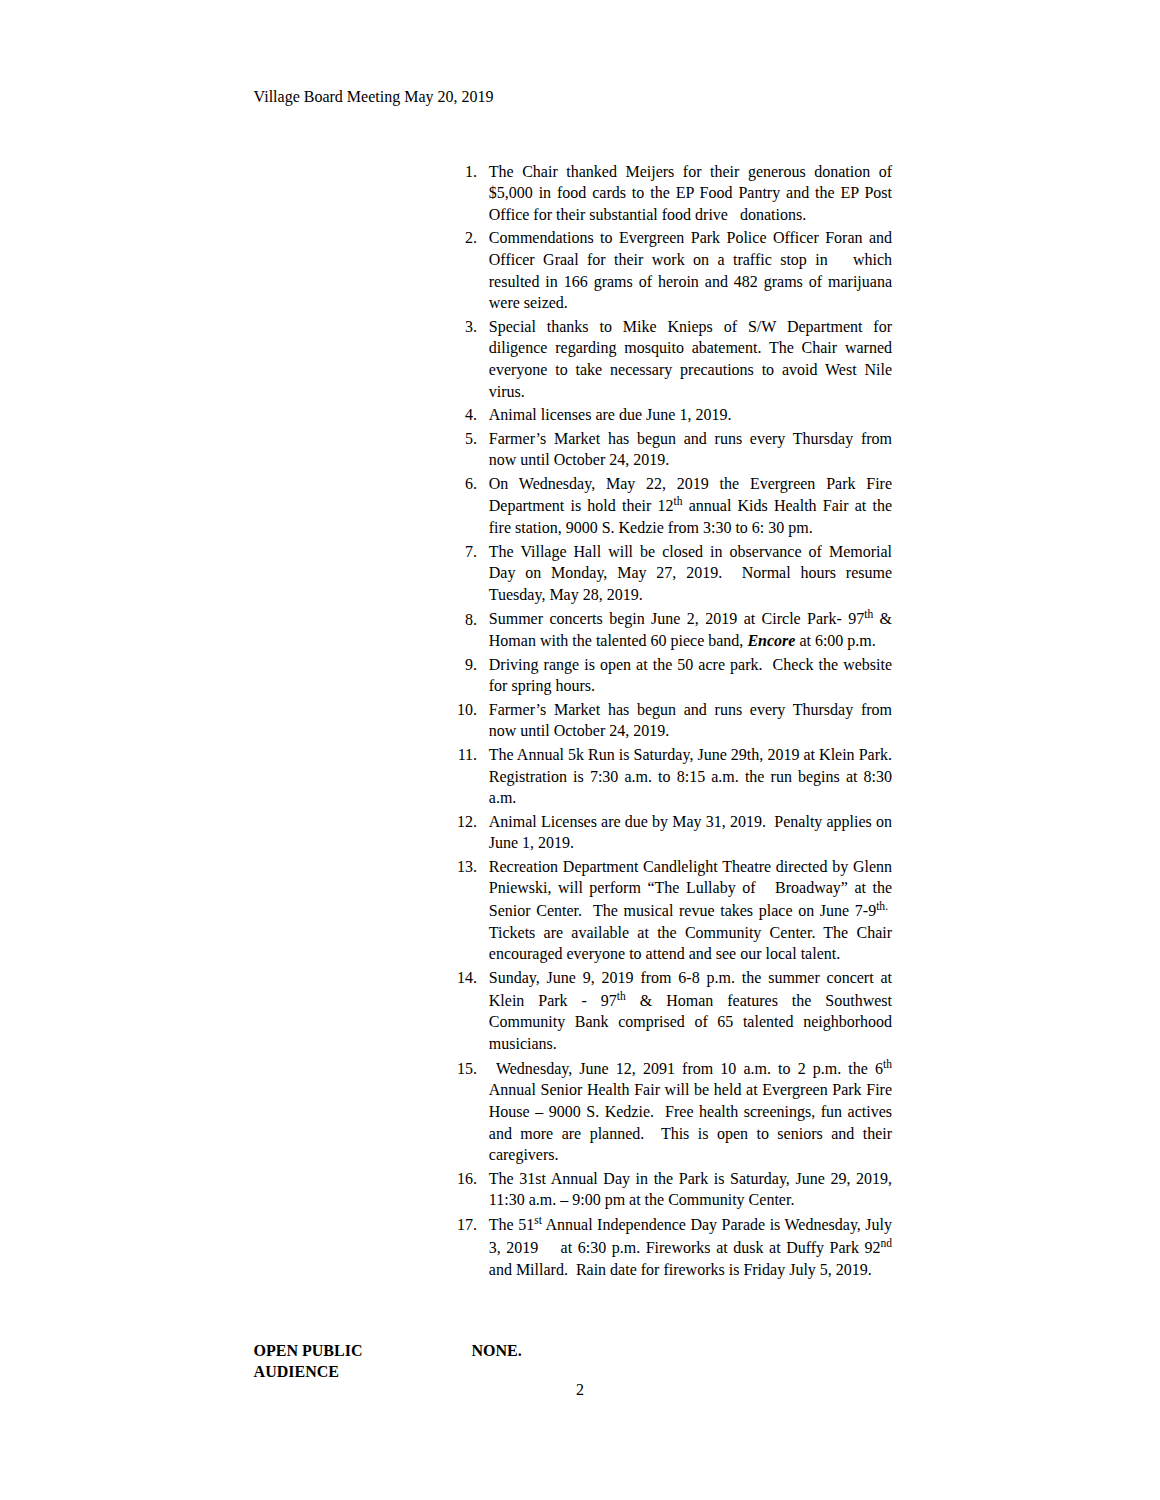Village Board Meeting May 20, 2019
The Chair thanked Meijers for their generous donation of $5,000 in food cards to the EP Food Pantry and the EP Post Office for their substantial food drive donations.
Commendations to Evergreen Park Police Officer Foran and Officer Graal for their work on a traffic stop in which resulted in 166 grams of heroin and 482 grams of marijuana were seized.
Special thanks to Mike Knieps of S/W Department for diligence regarding mosquito abatement. The Chair warned everyone to take necessary precautions to avoid West Nile virus.
Animal licenses are due June 1, 2019.
Farmer’s Market has begun and runs every Thursday from now until October 24, 2019.
On Wednesday, May 22, 2019 the Evergreen Park Fire Department is hold their 12th annual Kids Health Fair at the fire station, 9000 S. Kedzie from 3:30 to 6: 30 pm.
The Village Hall will be closed in observance of Memorial Day on Monday, May 27, 2019. Normal hours resume Tuesday, May 28, 2019.
Summer concerts begin June 2, 2019 at Circle Park- 97th & Homan with the talented 60 piece band, Encore at 6:00 p.m.
Driving range is open at the 50 acre park. Check the website for spring hours.
Farmer’s Market has begun and runs every Thursday from now until October 24, 2019.
The Annual 5k Run is Saturday, June 29th, 2019 at Klein Park. Registration is 7:30 a.m. to 8:15 a.m. the run begins at 8:30 a.m.
Animal Licenses are due by May 31, 2019. Penalty applies on June 1, 2019.
Recreation Department Candlelight Theatre directed by Glenn Pniewski, will perform “The Lullaby of Broadway” at the Senior Center. The musical revue takes place on June 7-9th. Tickets are available at the Community Center. The Chair encouraged everyone to attend and see our local talent.
Sunday, June 9, 2019 from 6-8 p.m. the summer concert at Klein Park - 97th & Homan features the Southwest Community Bank comprised of 65 talented neighborhood musicians.
Wednesday, June 12, 2091 from 10 a.m. to 2 p.m. the 6th Annual Senior Health Fair will be held at Evergreen Park Fire House – 9000 S. Kedzie. Free health screenings, fun actives and more are planned. This is open to seniors and their caregivers.
The 31st Annual Day in the Park is Saturday, June 29, 2019, 11:30 a.m. – 9:00 pm at the Community Center.
The 51st Annual Independence Day Parade is Wednesday, July 3, 2019 at 6:30 p.m. Fireworks at dusk at Duffy Park 92nd and Millard. Rain date for fireworks is Friday July 5, 2019.
OPEN PUBLIC
AUDIENCE
NONE.
2